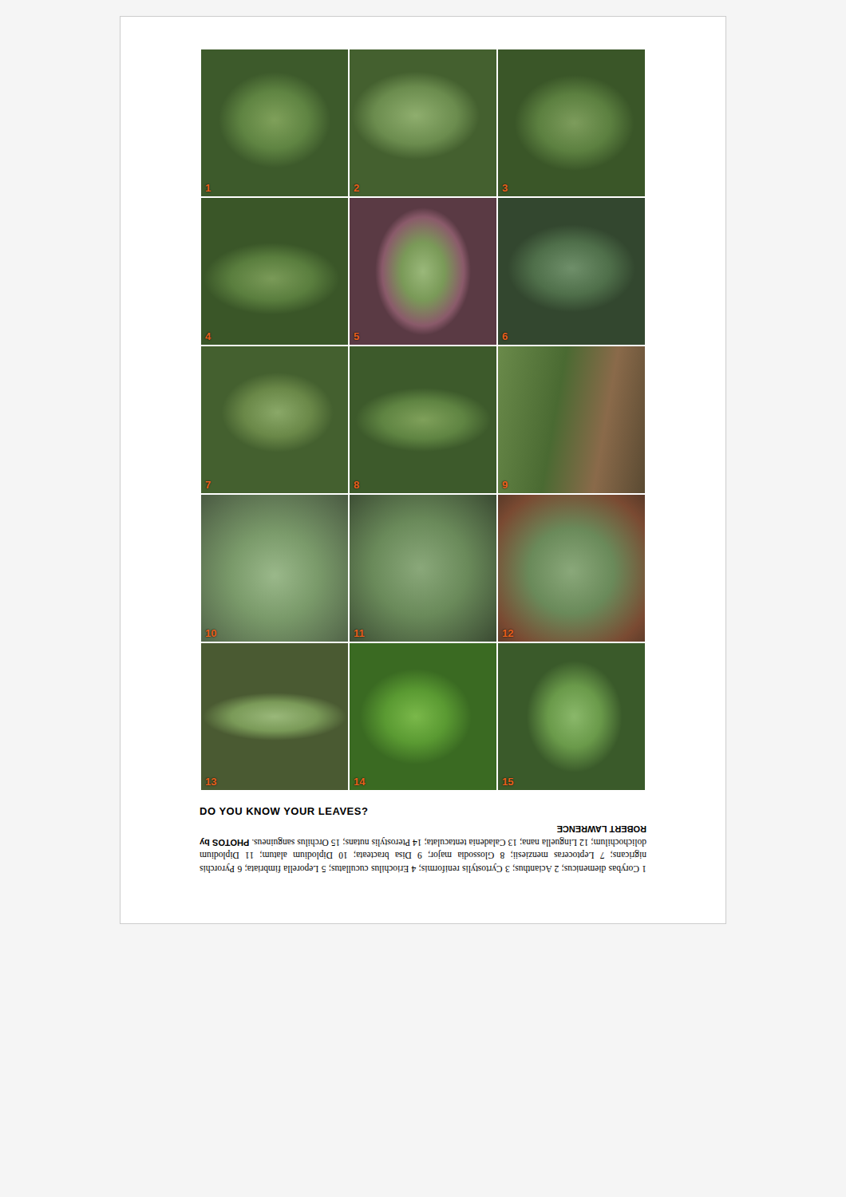1
2
3
4
5
6
7
8
9
10
11
12
13
14
15
DO YOU KNOW YOUR LEAVES?
1 Corybas diemenicus; 2 Acianthus; 3 Cyrtostylis reniformis; 4 Eriochilus cucullatus; 5 Leporella fimbriata; 6 Pyrorchis nigricans; 7 Leptoceras menziesii; 8 Glossodia major; 9 Disa bracteata; 10 Diplodium alatum; 11 Diplodium dolichochilum; 12 Linguella nana; 13 Caladenia tentaculata; 14 Pterostylis nutans; 15 Orchilus sanguineus. PHOTOS by ROBERT LAWRENCE